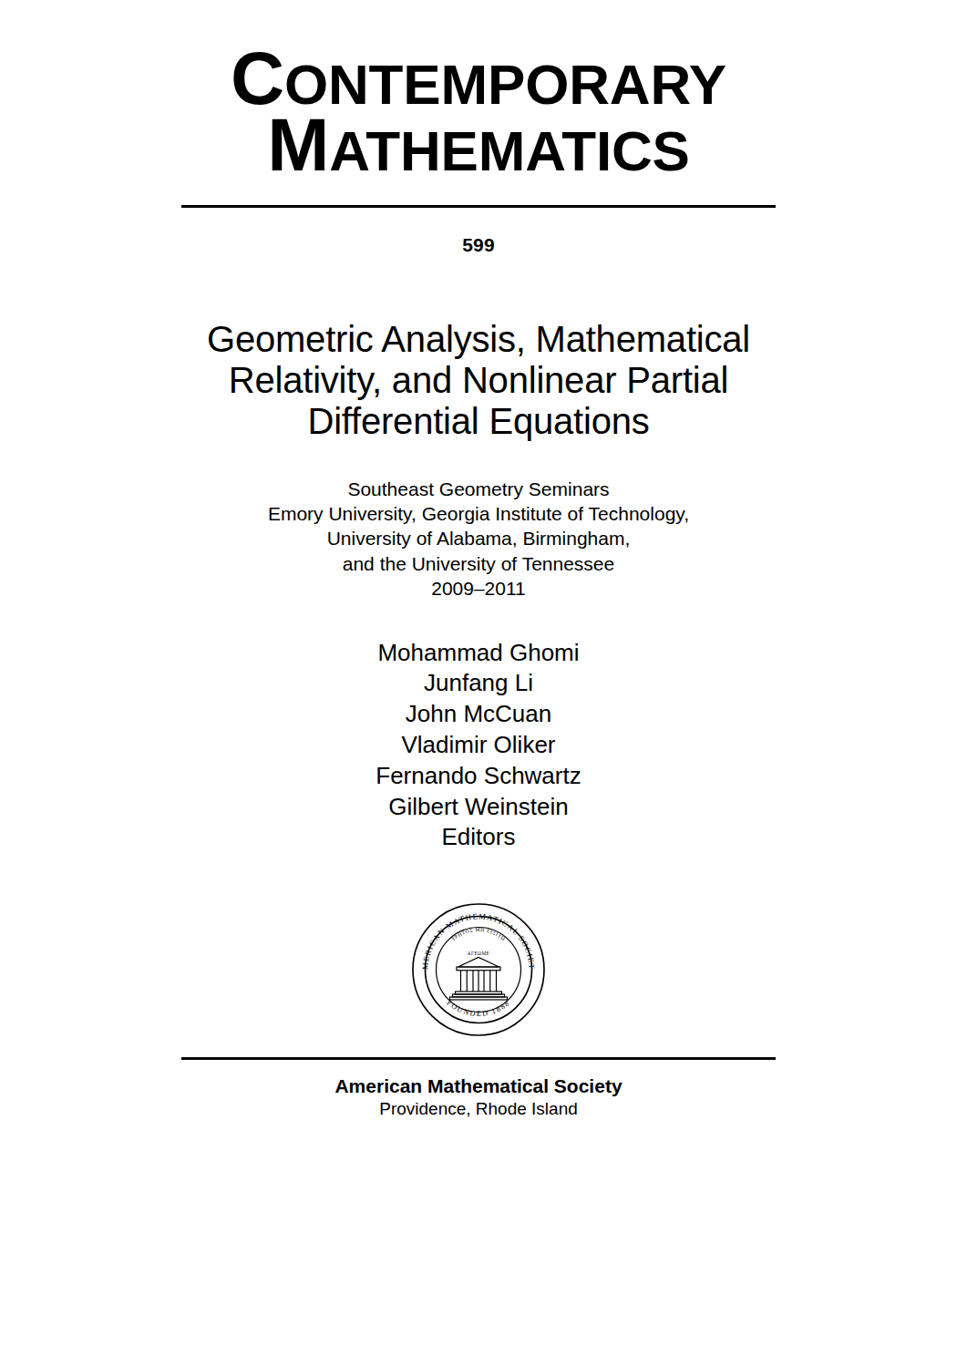Contemporary
Mathematics
599
Geometric Analysis, Mathematical Relativity, and Nonlinear Partial Differential Equations
Southeast Geometry Seminars
Emory University, Georgia Institute of Technology,
University of Alabama, Birmingham,
and the University of Tennessee
2009–2011
Mohammad Ghomi
Junfang Li
John McCuan
Vladimir Oliker
Fernando Schwartz
Gilbert Weinstein
Editors
AMERICAN MATHEMATICAL SOCIETY FOUNDED 1888 ΤΡΗΤΟΣ ΜΗ ΕΙΣΙΤΩ ΑΓΕΩΜΕ
American Mathematical Society
Providence, Rhode Island